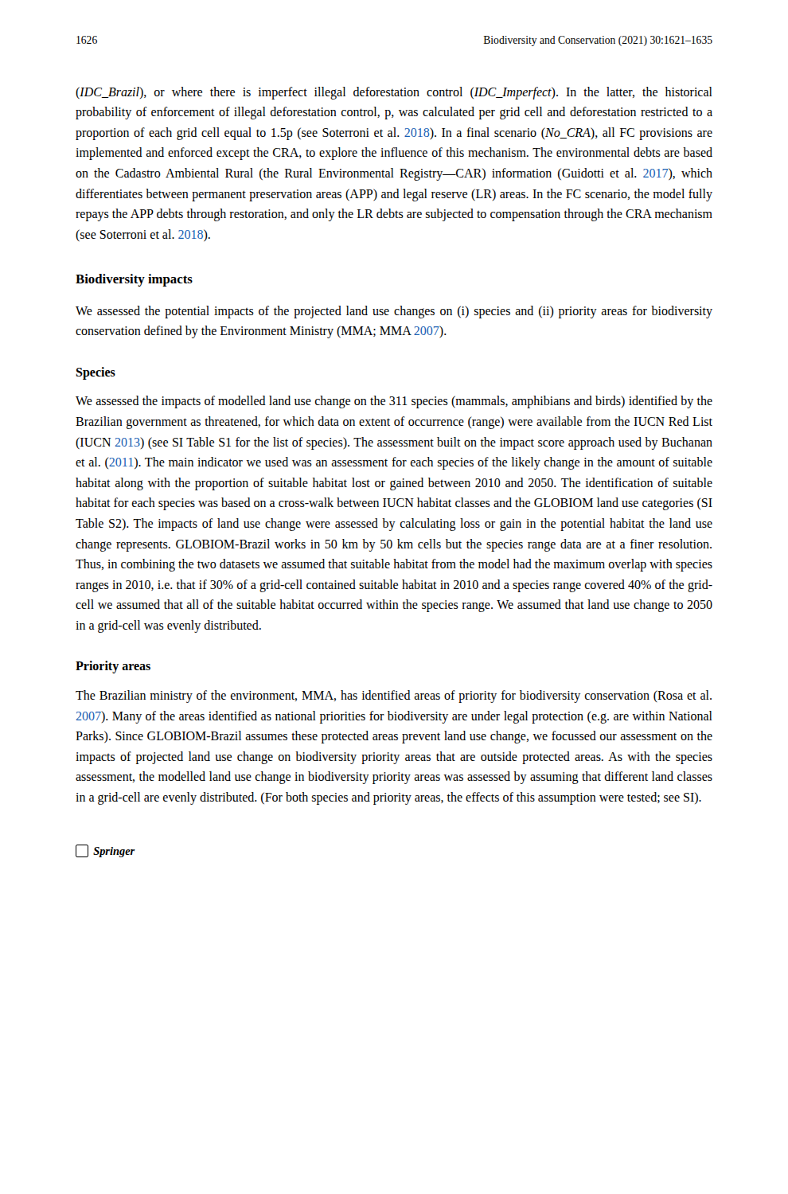1626 Biodiversity and Conservation (2021) 30:1621–1635
(IDC_Brazil), or where there is imperfect illegal deforestation control (IDC_Imperfect). In the latter, the historical probability of enforcement of illegal deforestation control, p, was calculated per grid cell and deforestation restricted to a proportion of each grid cell equal to 1.5p (see Soterroni et al. 2018). In a final scenario (No_CRA), all FC provisions are implemented and enforced except the CRA, to explore the influence of this mechanism. The environmental debts are based on the Cadastro Ambiental Rural (the Rural Environmental Registry—CAR) information (Guidotti et al. 2017), which differentiates between permanent preservation areas (APP) and legal reserve (LR) areas. In the FC scenario, the model fully repays the APP debts through restoration, and only the LR debts are subjected to compensation through the CRA mechanism (see Soterroni et al. 2018).
Biodiversity impacts
We assessed the potential impacts of the projected land use changes on (i) species and (ii) priority areas for biodiversity conservation defined by the Environment Ministry (MMA; MMA 2007).
Species
We assessed the impacts of modelled land use change on the 311 species (mammals, amphibians and birds) identified by the Brazilian government as threatened, for which data on extent of occurrence (range) were available from the IUCN Red List (IUCN 2013) (see SI Table S1 for the list of species). The assessment built on the impact score approach used by Buchanan et al. (2011). The main indicator we used was an assessment for each species of the likely change in the amount of suitable habitat along with the proportion of suitable habitat lost or gained between 2010 and 2050. The identification of suitable habitat for each species was based on a cross-walk between IUCN habitat classes and the GLOBIOM land use categories (SI Table S2). The impacts of land use change were assessed by calculating loss or gain in the potential habitat the land use change represents. GLOBIOM-Brazil works in 50 km by 50 km cells but the species range data are at a finer resolution. Thus, in combining the two datasets we assumed that suitable habitat from the model had the maximum overlap with species ranges in 2010, i.e. that if 30% of a grid-cell contained suitable habitat in 2010 and a species range covered 40% of the grid-cell we assumed that all of the suitable habitat occurred within the species range. We assumed that land use change to 2050 in a grid-cell was evenly distributed.
Priority areas
The Brazilian ministry of the environment, MMA, has identified areas of priority for biodiversity conservation (Rosa et al. 2007). Many of the areas identified as national priorities for biodiversity are under legal protection (e.g. are within National Parks). Since GLOBIOM-Brazil assumes these protected areas prevent land use change, we focussed our assessment on the impacts of projected land use change on biodiversity priority areas that are outside protected areas. As with the species assessment, the modelled land use change in biodiversity priority areas was assessed by assuming that different land classes in a grid-cell are evenly distributed. (For both species and priority areas, the effects of this assumption were tested; see SI).
Springer